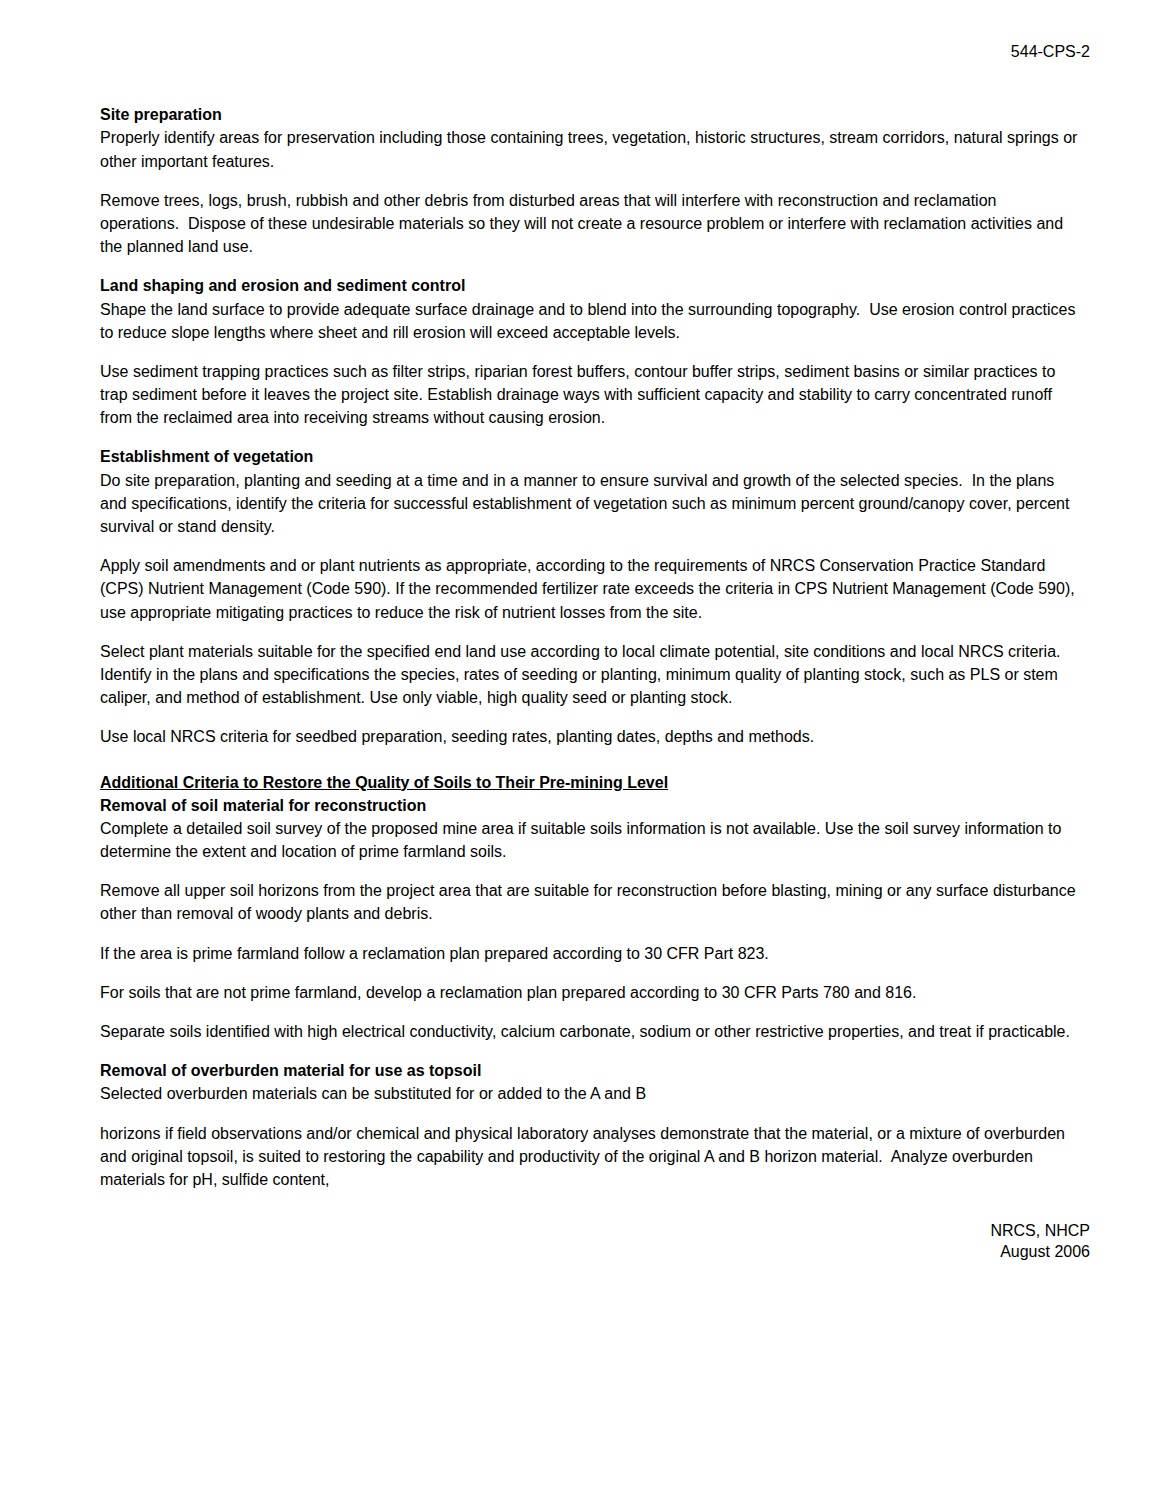544-CPS-2
Site preparation
Properly identify areas for preservation including those containing trees, vegetation, historic structures, stream corridors, natural springs or other important features.
Remove trees, logs, brush, rubbish and other debris from disturbed areas that will interfere with reconstruction and reclamation operations. Dispose of these undesirable materials so they will not create a resource problem or interfere with reclamation activities and the planned land use.
Land shaping and erosion and sediment control
Shape the land surface to provide adequate surface drainage and to blend into the surrounding topography. Use erosion control practices to reduce slope lengths where sheet and rill erosion will exceed acceptable levels.
Use sediment trapping practices such as filter strips, riparian forest buffers, contour buffer strips, sediment basins or similar practices to trap sediment before it leaves the project site. Establish drainage ways with sufficient capacity and stability to carry concentrated runoff from the reclaimed area into receiving streams without causing erosion.
Establishment of vegetation
Do site preparation, planting and seeding at a time and in a manner to ensure survival and growth of the selected species. In the plans and specifications, identify the criteria for successful establishment of vegetation such as minimum percent ground/canopy cover, percent survival or stand density.
Apply soil amendments and or plant nutrients as appropriate, according to the requirements of NRCS Conservation Practice Standard (CPS) Nutrient Management (Code 590). If the recommended fertilizer rate exceeds the criteria in CPS Nutrient Management (Code 590), use appropriate mitigating practices to reduce the risk of nutrient losses from the site.
Select plant materials suitable for the specified end land use according to local climate potential, site conditions and local NRCS criteria. Identify in the plans and specifications the species, rates of seeding or planting, minimum quality of planting stock, such as PLS or stem caliper, and method of establishment. Use only viable, high quality seed or planting stock.
Use local NRCS criteria for seedbed preparation, seeding rates, planting dates, depths and methods.
Additional Criteria to Restore the Quality of Soils to Their Pre-mining Level
Removal of soil material for reconstruction
Complete a detailed soil survey of the proposed mine area if suitable soils information is not available. Use the soil survey information to determine the extent and location of prime farmland soils.
Remove all upper soil horizons from the project area that are suitable for reconstruction before blasting, mining or any surface disturbance other than removal of woody plants and debris.
If the area is prime farmland follow a reclamation plan prepared according to 30 CFR Part 823.
For soils that are not prime farmland, develop a reclamation plan prepared according to 30 CFR Parts 780 and 816.
Separate soils identified with high electrical conductivity, calcium carbonate, sodium or other restrictive properties, and treat if practicable.
Removal of overburden material for use as topsoil
Selected overburden materials can be substituted for or added to the A and B
horizons if field observations and/or chemical and physical laboratory analyses demonstrate that the material, or a mixture of overburden and original topsoil, is suited to restoring the capability and productivity of the original A and B horizon material. Analyze overburden materials for pH, sulfide content,
NRCS, NHCP
August 2006